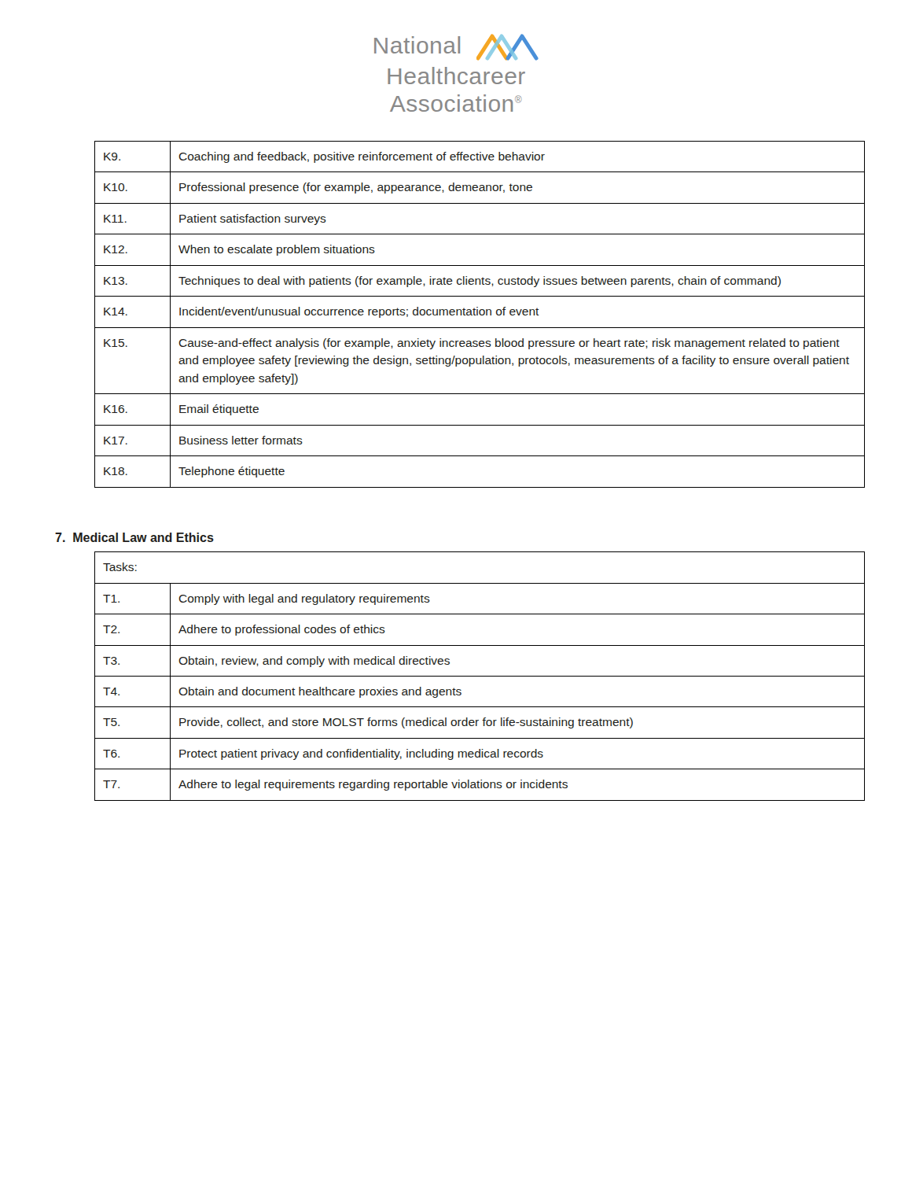National
Healthcareer
Association®
| | K9. | Coaching and feedback, positive reinforcement of effective behavior |
| | K10. | Professional presence (for example, appearance, demeanor, tone |
| | K11. | Patient satisfaction surveys |
| | K12. | When to escalate problem situations |
| | K13. | Techniques to deal with patients (for example, irate clients, custody issues between parents, chain of command) |
| | K14. | Incident/event/unusual occurrence reports; documentation of event |
| | K15. | Cause-and-effect analysis (for example, anxiety increases blood pressure or heart rate; risk management related to patient and employee safety [reviewing the design, setting/population, protocols, measurements of a facility to ensure overall patient and employee safety]) |
| | K16. | Email étiquette |
| | K17. | Business letter formats |
| | K18. | Telephone étiquette |
| 7. Medical Law and Ethics |
| | Tasks: |
| | T1. | Comply with legal and regulatory requirements |
| | T2. | Adhere to professional codes of ethics |
| | T3. | Obtain, review, and comply with medical directives |
| | T4. | Obtain and document healthcare proxies and agents |
| | T5. | Provide, collect, and store MOLST forms (medical order for life-sustaining treatment) |
| | T6. | Protect patient privacy and confidentiality, including medical records |
| | T7. | Adhere to legal requirements regarding reportable violations or incidents |